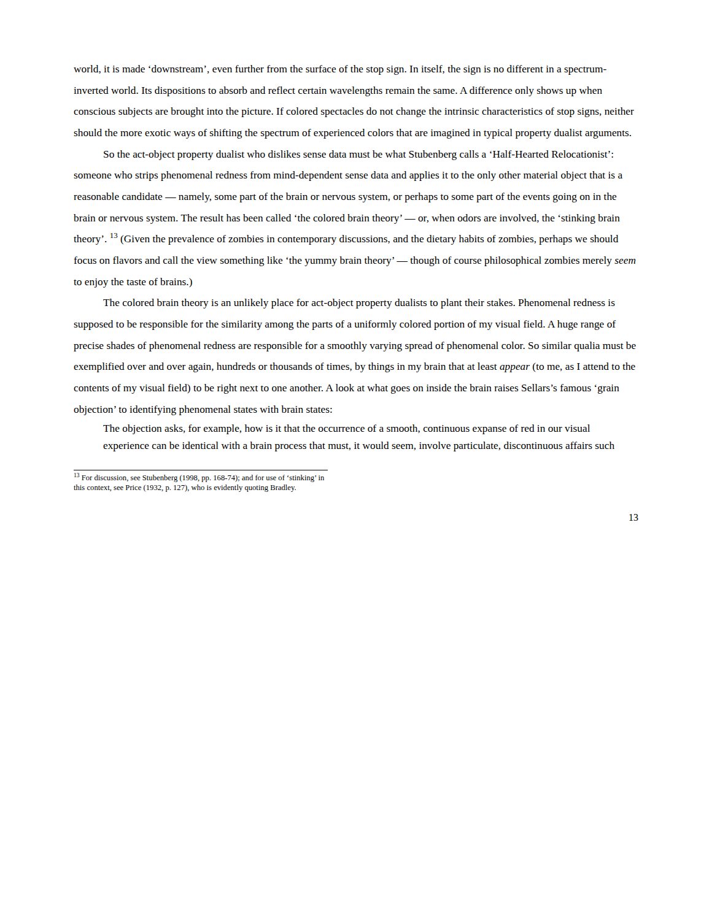world, it is made ‘downstream’, even further from the surface of the stop sign. In itself, the sign is no different in a spectrum-inverted world. Its dispositions to absorb and reflect certain wavelengths remain the same. A difference only shows up when conscious subjects are brought into the picture. If colored spectacles do not change the intrinsic characteristics of stop signs, neither should the more exotic ways of shifting the spectrum of experienced colors that are imagined in typical property dualist arguments.
So the act-object property dualist who dislikes sense data must be what Stubenberg calls a ‘Half-Hearted Relocationist’: someone who strips phenomenal redness from mind-dependent sense data and applies it to the only other material object that is a reasonable candidate — namely, some part of the brain or nervous system, or perhaps to some part of the events going on in the brain or nervous system. The result has been called ‘the colored brain theory’ — or, when odors are involved, the ‘stinking brain theory’. 13 (Given the prevalence of zombies in contemporary discussions, and the dietary habits of zombies, perhaps we should focus on flavors and call the view something like ‘the yummy brain theory’ — though of course philosophical zombies merely seem to enjoy the taste of brains.)
The colored brain theory is an unlikely place for act-object property dualists to plant their stakes. Phenomenal redness is supposed to be responsible for the similarity among the parts of a uniformly colored portion of my visual field. A huge range of precise shades of phenomenal redness are responsible for a smoothly varying spread of phenomenal color. So similar qualia must be exemplified over and over again, hundreds or thousands of times, by things in my brain that at least appear (to me, as I attend to the contents of my visual field) to be right next to one another. A look at what goes on inside the brain raises Sellars’s famous ‘grain objection’ to identifying phenomenal states with brain states:
The objection asks, for example, how is it that the occurrence of a smooth, continuous expanse of red in our visual experience can be identical with a brain process that must, it would seem, involve particulate, discontinuous affairs such
13 For discussion, see Stubenberg (1998, pp. 168-74); and for use of ‘stinking’ in this context, see Price (1932, p. 127), who is evidently quoting Bradley.
13